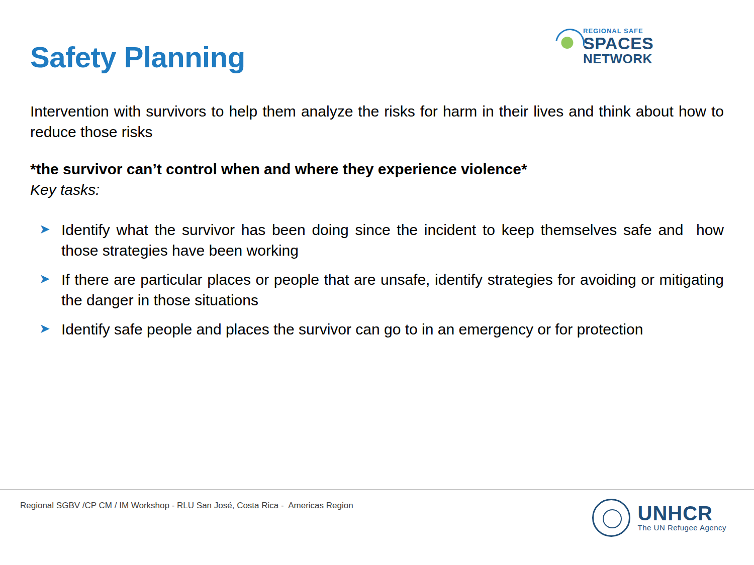REGIONAL SAFE
SPACES
NETWORK
Safety Planning
Intervention with survivors to help them analyze the risks for harm in their lives and think about how to reduce those risks
*the survivor can’t control when and where they experience violence*
Key tasks:
Identify what the survivor has been doing since the incident to keep themselves safe and how those strategies have been working
If there are particular places or people that are unsafe, identify strategies for avoiding or mitigating the danger in those situations
Identify safe people and places the survivor can go to in an emergency or for protection
Regional SGBV /CP CM / IM Workshop - RLU San José, Costa Rica - Americas Region
UNHCR
The UN Refugee Agency